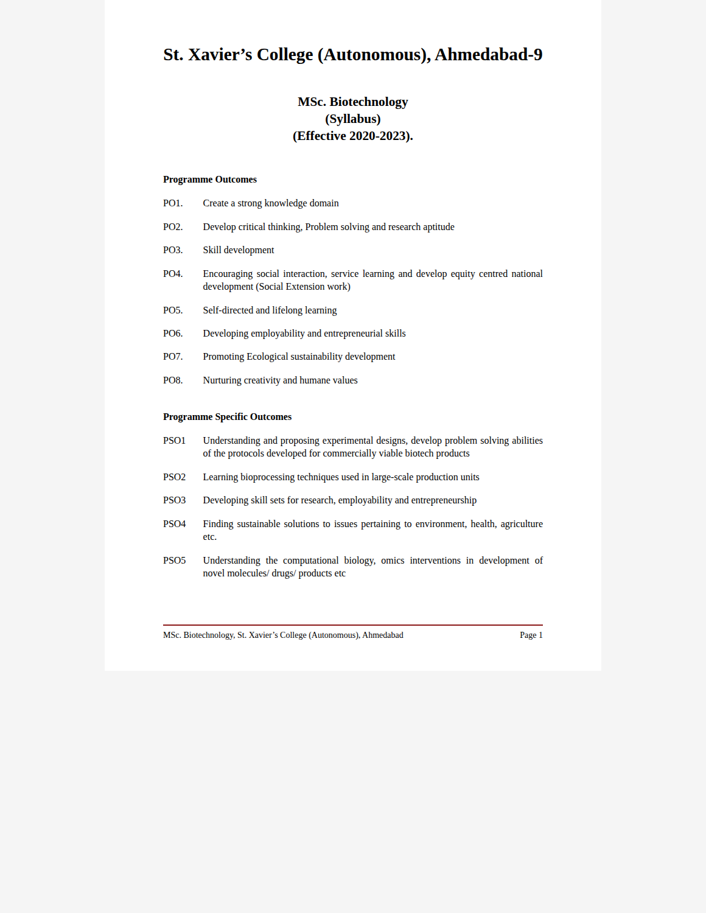St. Xavier’s College (Autonomous), Ahmedabad-9
MSc. Biotechnology
(Syllabus)
(Effective 2020-2023).
Programme Outcomes
PO1.
Create a strong knowledge domain
PO2.
Develop critical thinking, Problem solving and research aptitude
PO3.
Skill development
PO4.
Encouraging social interaction, service learning and develop equity centred national development (Social Extension work)
PO5.
Self-directed and lifelong learning
PO6.
Developing employability and entrepreneurial skills
PO7.
Promoting Ecological sustainability development
PO8.
Nurturing creativity and humane values
Programme Specific Outcomes
PSO1
Understanding and proposing experimental designs, develop problem solving abilities of the protocols developed for commercially viable biotech products
PSO2
Learning bioprocessing techniques used in large-scale production units
PSO3
Developing skill sets for research, employability and entrepreneurship
PSO4
Finding sustainable solutions to issues pertaining to environment, health, agriculture etc.
PSO5
Understanding the computational biology, omics interventions in development of novel molecules/ drugs/ products etc
MSc. Biotechnology, St. Xavier’s College (Autonomous), Ahmedabad
Page 1